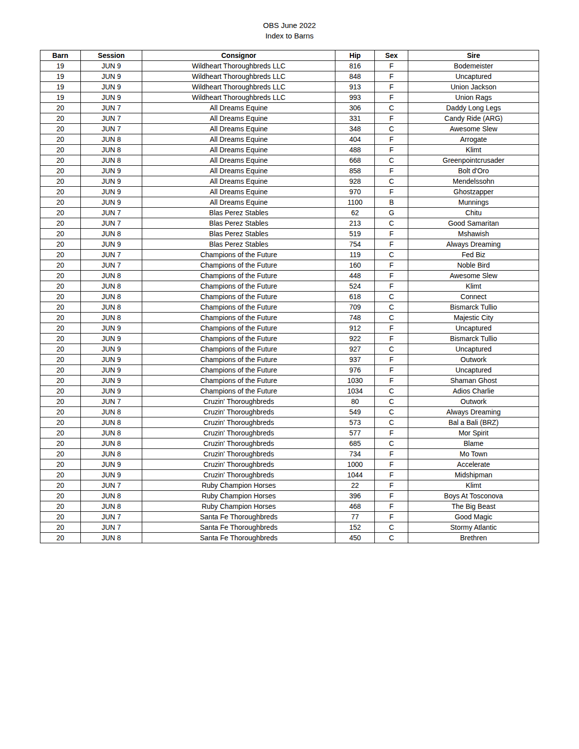OBS June 2022
Index to Barns
| Barn | Session | Consignor | Hip | Sex | Sire |
| --- | --- | --- | --- | --- | --- |
| 19 | JUN 9 | Wildheart Thoroughbreds LLC | 816 | F | Bodemeister |
| 19 | JUN 9 | Wildheart Thoroughbreds LLC | 848 | F | Uncaptured |
| 19 | JUN 9 | Wildheart Thoroughbreds LLC | 913 | F | Union Jackson |
| 19 | JUN 9 | Wildheart Thoroughbreds LLC | 993 | F | Union Rags |
| 20 | JUN 7 | All Dreams Equine | 306 | C | Daddy Long Legs |
| 20 | JUN 7 | All Dreams Equine | 331 | F | Candy Ride (ARG) |
| 20 | JUN 7 | All Dreams Equine | 348 | C | Awesome Slew |
| 20 | JUN 8 | All Dreams Equine | 404 | F | Arrogate |
| 20 | JUN 8 | All Dreams Equine | 488 | F | Klimt |
| 20 | JUN 8 | All Dreams Equine | 668 | C | Greenpointcrusader |
| 20 | JUN 9 | All Dreams Equine | 858 | F | Bolt d'Oro |
| 20 | JUN 9 | All Dreams Equine | 928 | C | Mendelssohn |
| 20 | JUN 9 | All Dreams Equine | 970 | F | Ghostzapper |
| 20 | JUN 9 | All Dreams Equine | 1100 | B | Munnings |
| 20 | JUN 7 | Blas Perez Stables | 62 | G | Chitu |
| 20 | JUN 7 | Blas Perez Stables | 213 | C | Good Samaritan |
| 20 | JUN 8 | Blas Perez Stables | 519 | F | Mshawish |
| 20 | JUN 9 | Blas Perez Stables | 754 | F | Always Dreaming |
| 20 | JUN 7 | Champions of the Future | 119 | C | Fed Biz |
| 20 | JUN 7 | Champions of the Future | 160 | F | Noble Bird |
| 20 | JUN 8 | Champions of the Future | 448 | F | Awesome Slew |
| 20 | JUN 8 | Champions of the Future | 524 | F | Klimt |
| 20 | JUN 8 | Champions of the Future | 618 | C | Connect |
| 20 | JUN 8 | Champions of the Future | 709 | C | Bismarck Tullio |
| 20 | JUN 8 | Champions of the Future | 748 | C | Majestic City |
| 20 | JUN 9 | Champions of the Future | 912 | F | Uncaptured |
| 20 | JUN 9 | Champions of the Future | 922 | F | Bismarck Tullio |
| 20 | JUN 9 | Champions of the Future | 927 | C | Uncaptured |
| 20 | JUN 9 | Champions of the Future | 937 | F | Outwork |
| 20 | JUN 9 | Champions of the Future | 976 | F | Uncaptured |
| 20 | JUN 9 | Champions of the Future | 1030 | F | Shaman Ghost |
| 20 | JUN 9 | Champions of the Future | 1034 | C | Adios Charlie |
| 20 | JUN 7 | Cruzin' Thoroughbreds | 80 | C | Outwork |
| 20 | JUN 8 | Cruzin' Thoroughbreds | 549 | C | Always Dreaming |
| 20 | JUN 8 | Cruzin' Thoroughbreds | 573 | C | Bal a Bali (BRZ) |
| 20 | JUN 8 | Cruzin' Thoroughbreds | 577 | F | Mor Spirit |
| 20 | JUN 8 | Cruzin' Thoroughbreds | 685 | C | Blame |
| 20 | JUN 8 | Cruzin' Thoroughbreds | 734 | F | Mo Town |
| 20 | JUN 9 | Cruzin' Thoroughbreds | 1000 | F | Accelerate |
| 20 | JUN 9 | Cruzin' Thoroughbreds | 1044 | F | Midshipman |
| 20 | JUN 7 | Ruby Champion Horses | 22 | F | Klimt |
| 20 | JUN 8 | Ruby Champion Horses | 396 | F | Boys At Tosconova |
| 20 | JUN 8 | Ruby Champion Horses | 468 | F | The Big Beast |
| 20 | JUN 7 | Santa Fe Thoroughbreds | 77 | F | Good Magic |
| 20 | JUN 7 | Santa Fe Thoroughbreds | 152 | C | Stormy Atlantic |
| 20 | JUN 8 | Santa Fe Thoroughbreds | 450 | C | Brethren |